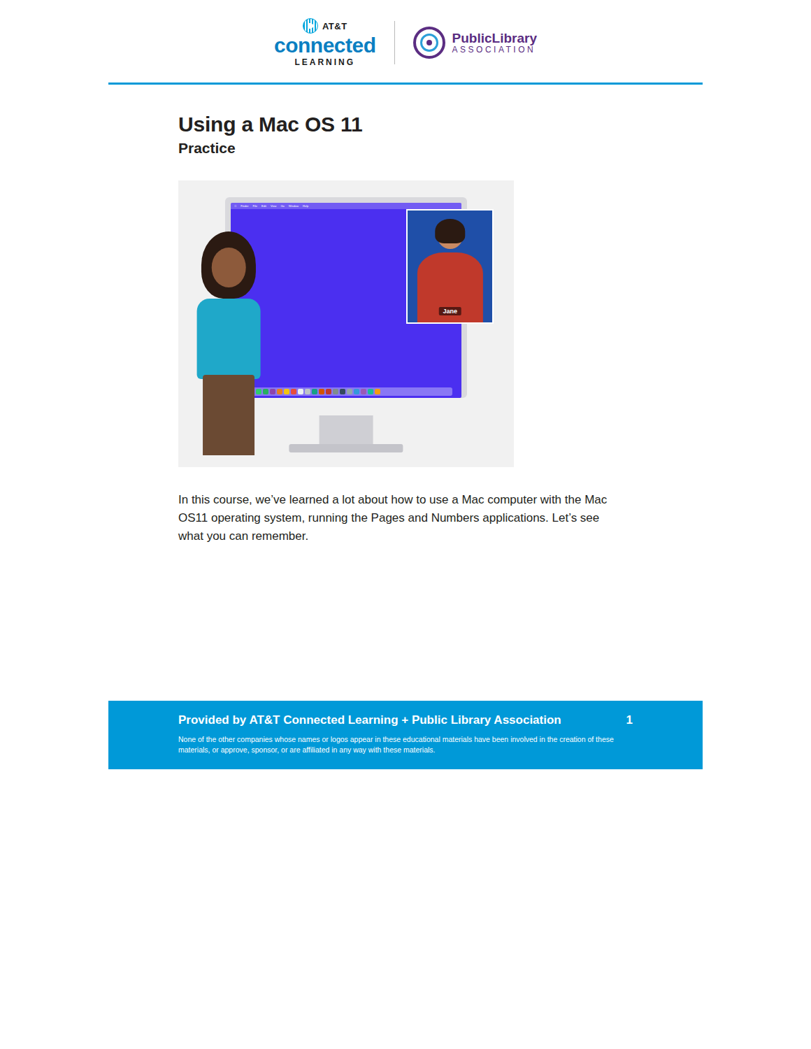AT&T
connected
LEARNING
Public Library
ASSOCIATION
Using a Mac OS 11
Practice
Finder File Edit View Go Window Help
Jane
In this course, we’ve learned a lot about how to use a Mac computer with the Mac OS11 operating system, running the Pages and Numbers applications. Let’s see what you can remember.
Provided by AT&T Connected Learning + Public Library Association
1
None of the other companies whose names or logos appear in these educational materials have been involved in the creation of these materials, or approve, sponsor, or are affiliated in any way with these materials.